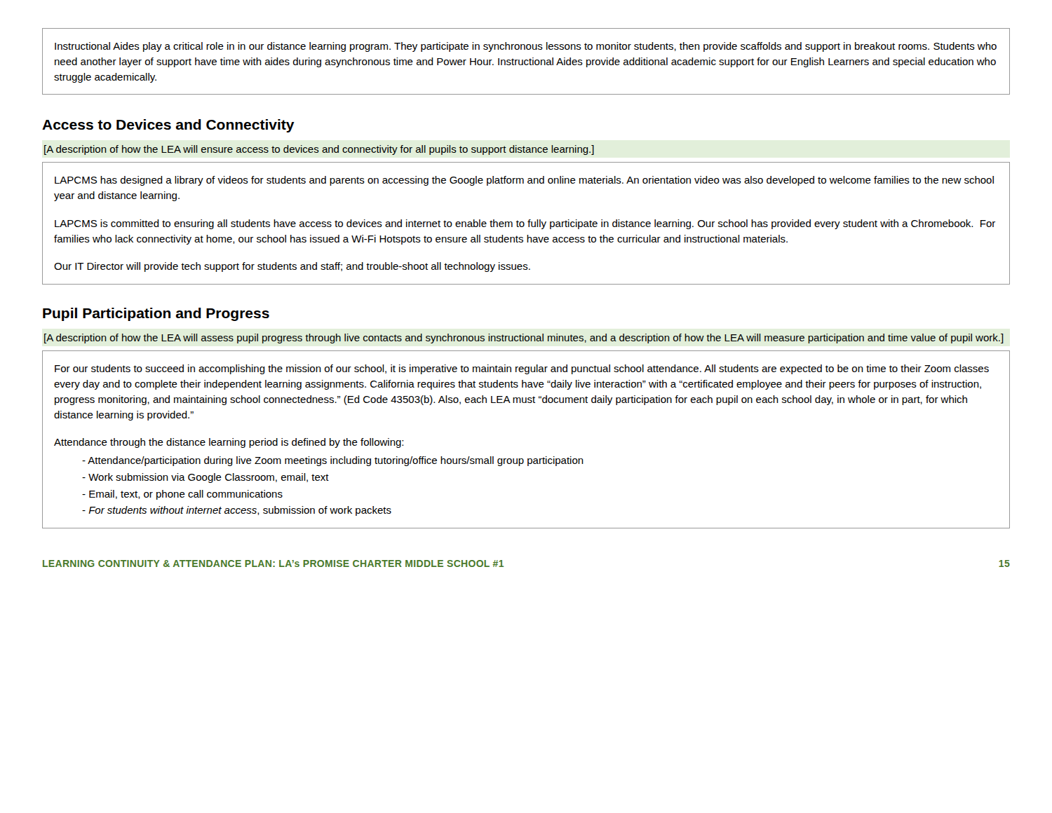Instructional Aides play a critical role in in our distance learning program. They participate in synchronous lessons to monitor students, then provide scaffolds and support in breakout rooms. Students who need another layer of support have time with aides during asynchronous time and Power Hour. Instructional Aides provide additional academic support for our English Learners and special education who struggle academically.
Access to Devices and Connectivity
[A description of how the LEA will ensure access to devices and connectivity for all pupils to support distance learning.]
LAPCMS has designed a library of videos for students and parents on accessing the Google platform and online materials. An orientation video was also developed to welcome families to the new school year and distance learning.
LAPCMS is committed to ensuring all students have access to devices and internet to enable them to fully participate in distance learning. Our school has provided every student with a Chromebook. For families who lack connectivity at home, our school has issued a Wi-Fi Hotspots to ensure all students have access to the curricular and instructional materials.
Our IT Director will provide tech support for students and staff; and trouble-shoot all technology issues.
Pupil Participation and Progress
[A description of how the LEA will assess pupil progress through live contacts and synchronous instructional minutes, and a description of how the LEA will measure participation and time value of pupil work.]
For our students to succeed in accomplishing the mission of our school, it is imperative to maintain regular and punctual school attendance. All students are expected to be on time to their Zoom classes every day and to complete their independent learning assignments. California requires that students have “daily live interaction” with a “certificated employee and their peers for purposes of instruction, progress monitoring, and maintaining school connectedness.” (Ed Code 43503(b). Also, each LEA must “document daily participation for each pupil on each school day, in whole or in part, for which distance learning is provided.”
Attendance through the distance learning period is defined by the following:
- Attendance/participation during live Zoom meetings including tutoring/office hours/small group participation
- Work submission via Google Classroom, email, text
- Email, text, or phone call communications
- For students without internet access, submission of work packets
LEARNING CONTINUITY & ATTENDANCE PLAN: LA’s PROMISE CHARTER MIDDLE SCHOOL #1 15